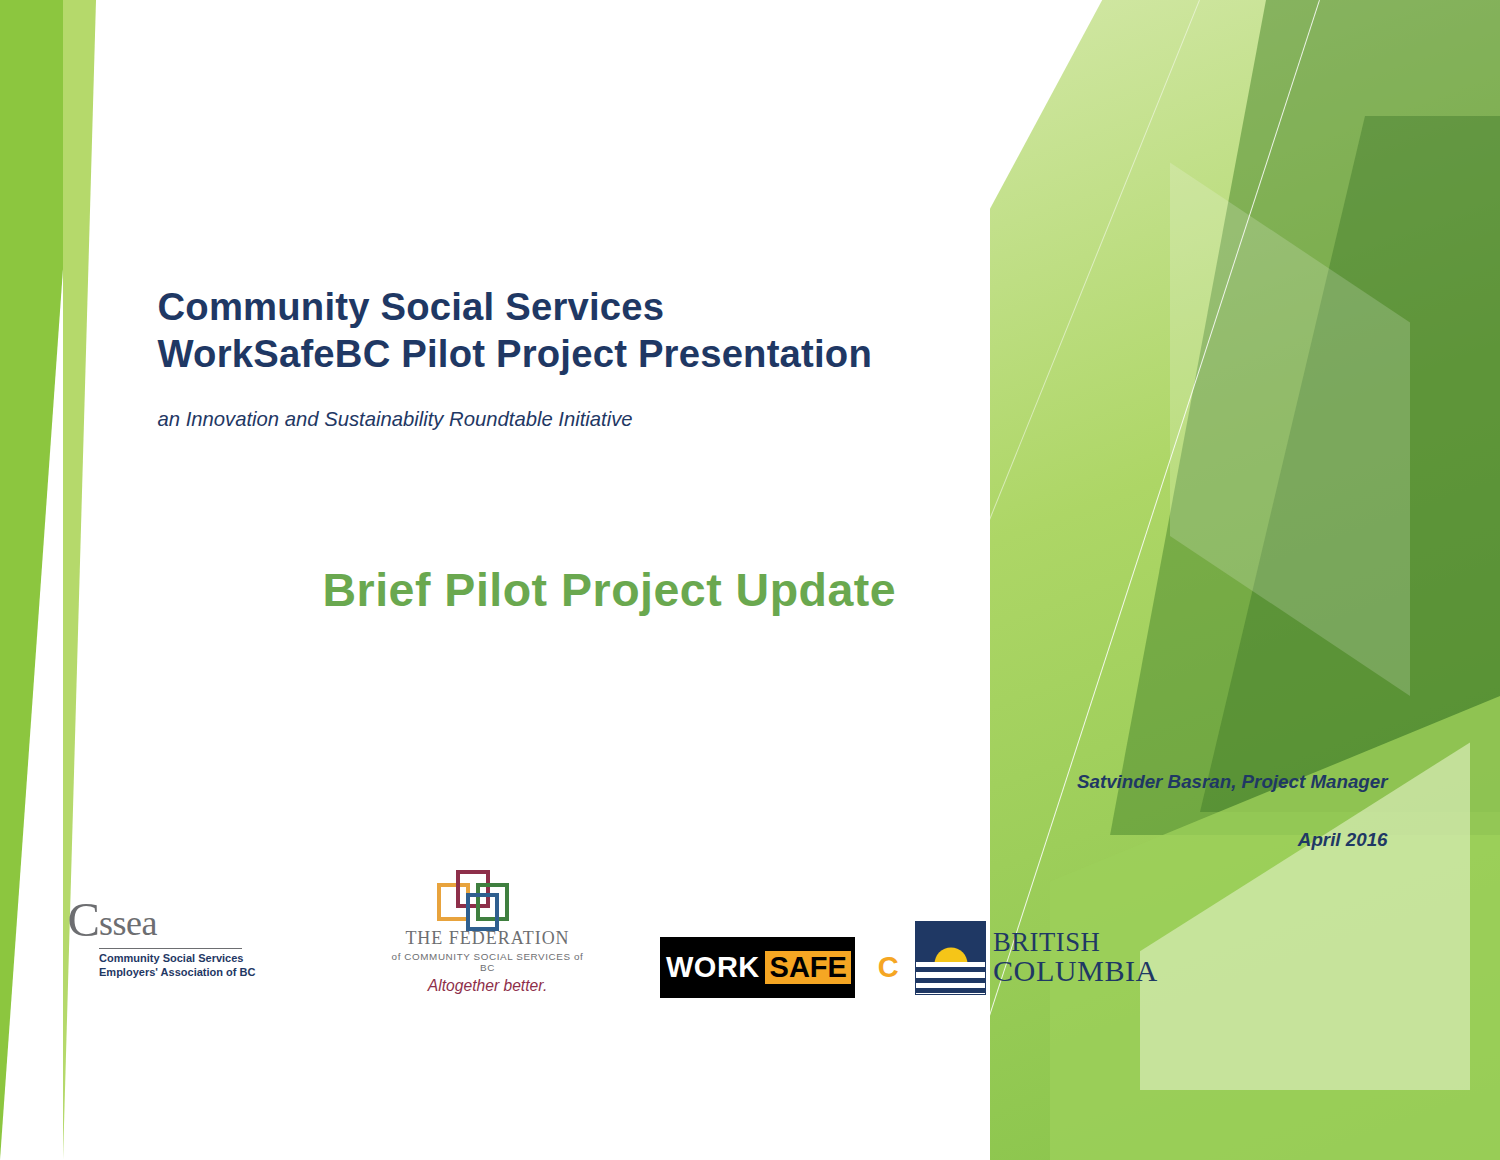Community Social Services
WorkSafeBC Pilot Project Presentation
an Innovation and Sustainability Roundtable Initiative
Brief Pilot Project Update
Satvinder Basran, Project Manager
April 2016
C ssea
Community Social Services
Employers' Association of BC
THE FEDERATION
of COMMUNITY SOCIAL SERVICES of BC
Altogether better.
WORK SAFE BC
BRITISH
COLUMBIA